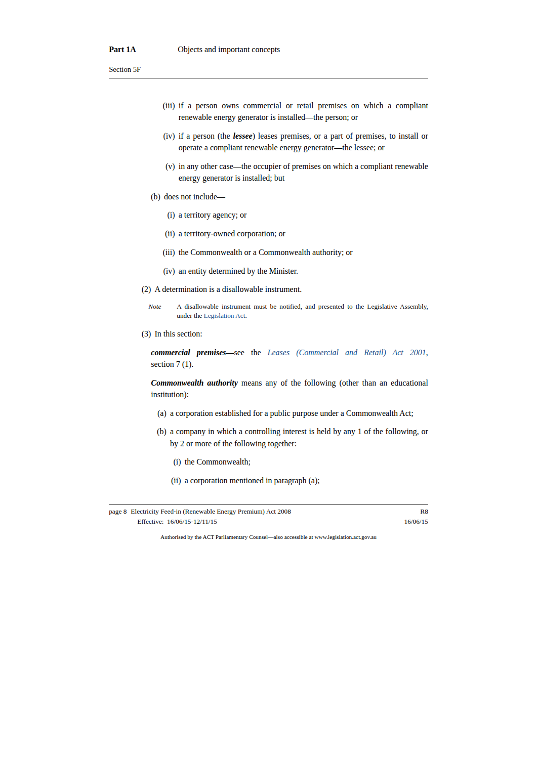Part 1A
Objects and important concepts
Section 5F
(iii)
if a person owns commercial or retail premises on which a compliant renewable energy generator is installed—the person; or
(iv)
if a person (the lessee) leases premises, or a part of premises, to install or operate a compliant renewable energy generator—the lessee; or
(v)
in any other case—the occupier of premises on which a compliant renewable energy generator is installed; but
(b)
does not include—
(i)
a territory agency; or
(ii)
a territory-owned corporation; or
(iii)
the Commonwealth or a Commonwealth authority; or
(iv)
an entity determined by the Minister.
(2)
A determination is a disallowable instrument.
Note
A disallowable instrument must be notified, and presented to the Legislative Assembly, under the Legislation Act.
(3)
In this section:
commercial premises—see the Leases (Commercial and Retail) Act 2001, section 7 (1).
Commonwealth authority means any of the following (other than an educational institution):
(a)
a corporation established for a public purpose under a Commonwealth Act;
(b)
a company in which a controlling interest is held by any 1 of the following, or by 2 or more of the following together:
(i)
the Commonwealth;
(ii)
a corporation mentioned in paragraph (a);
page 8
Electricity Feed-in (Renewable Energy Premium) Act 2008
R8
Effective: 16/06/15-12/11/15
16/06/15
Authorised by the ACT Parliamentary Counsel—also accessible at www.legislation.act.gov.au